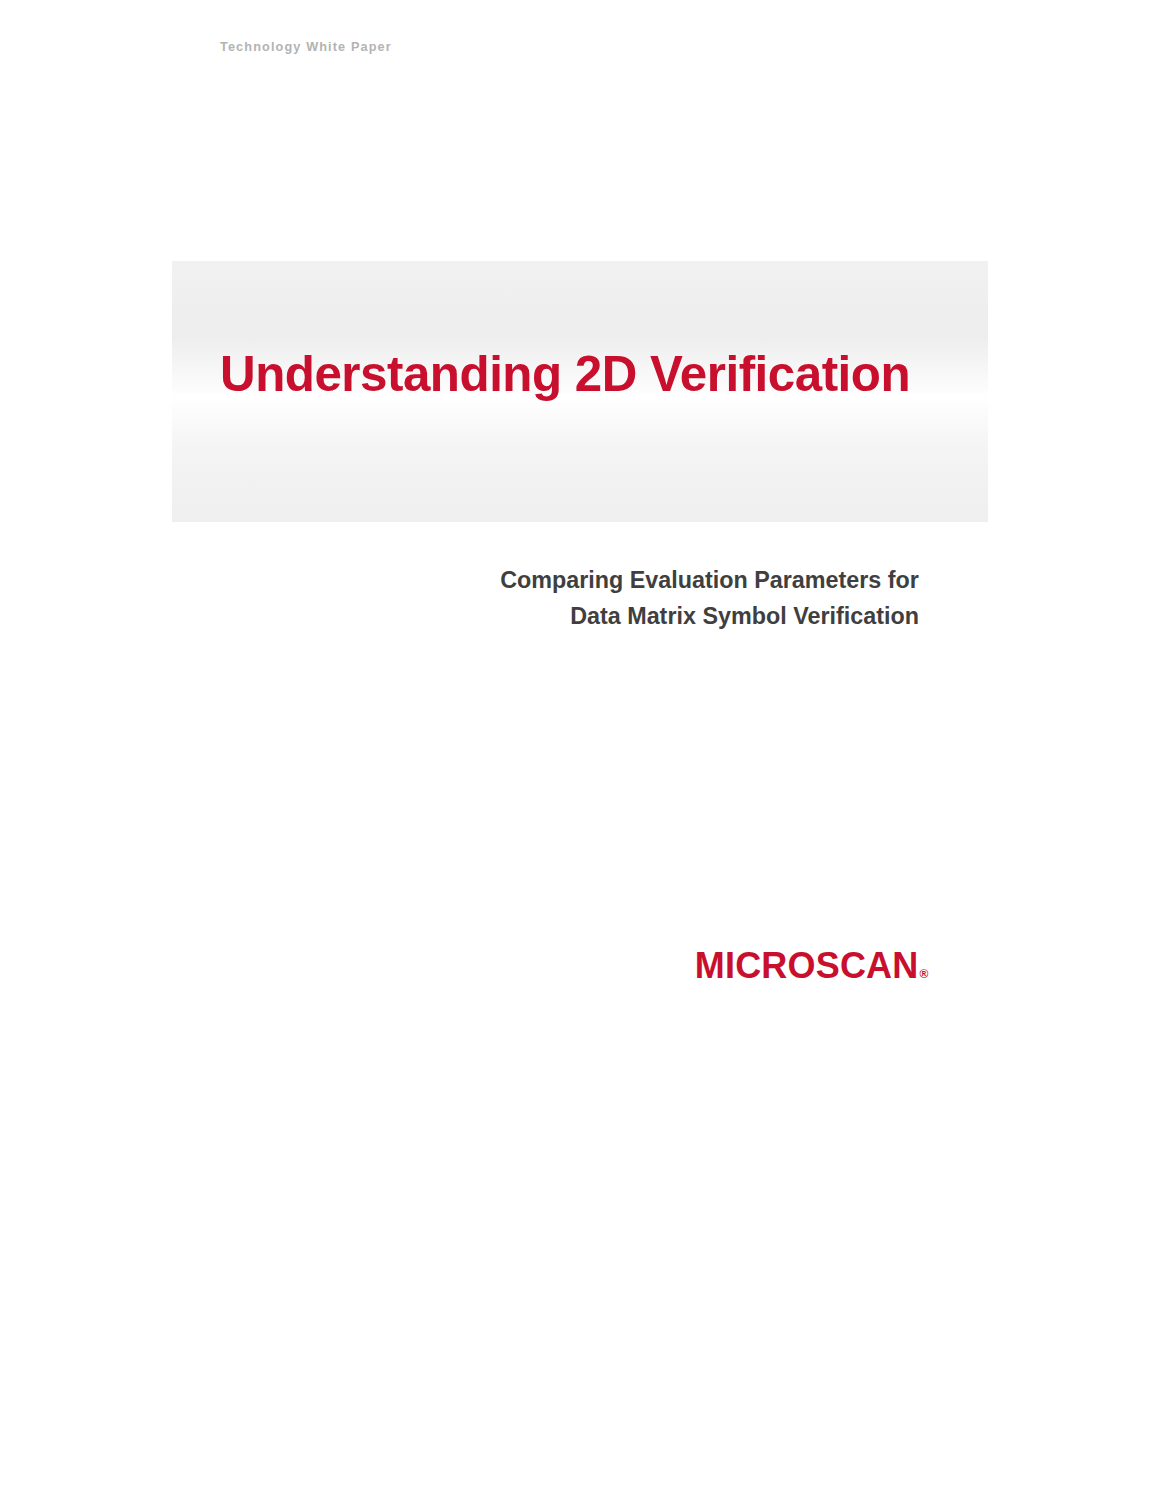Technology White Paper
Understanding 2D Verification
Comparing Evaluation Parameters for
Data Matrix Symbol Verification
MICROSCAN®